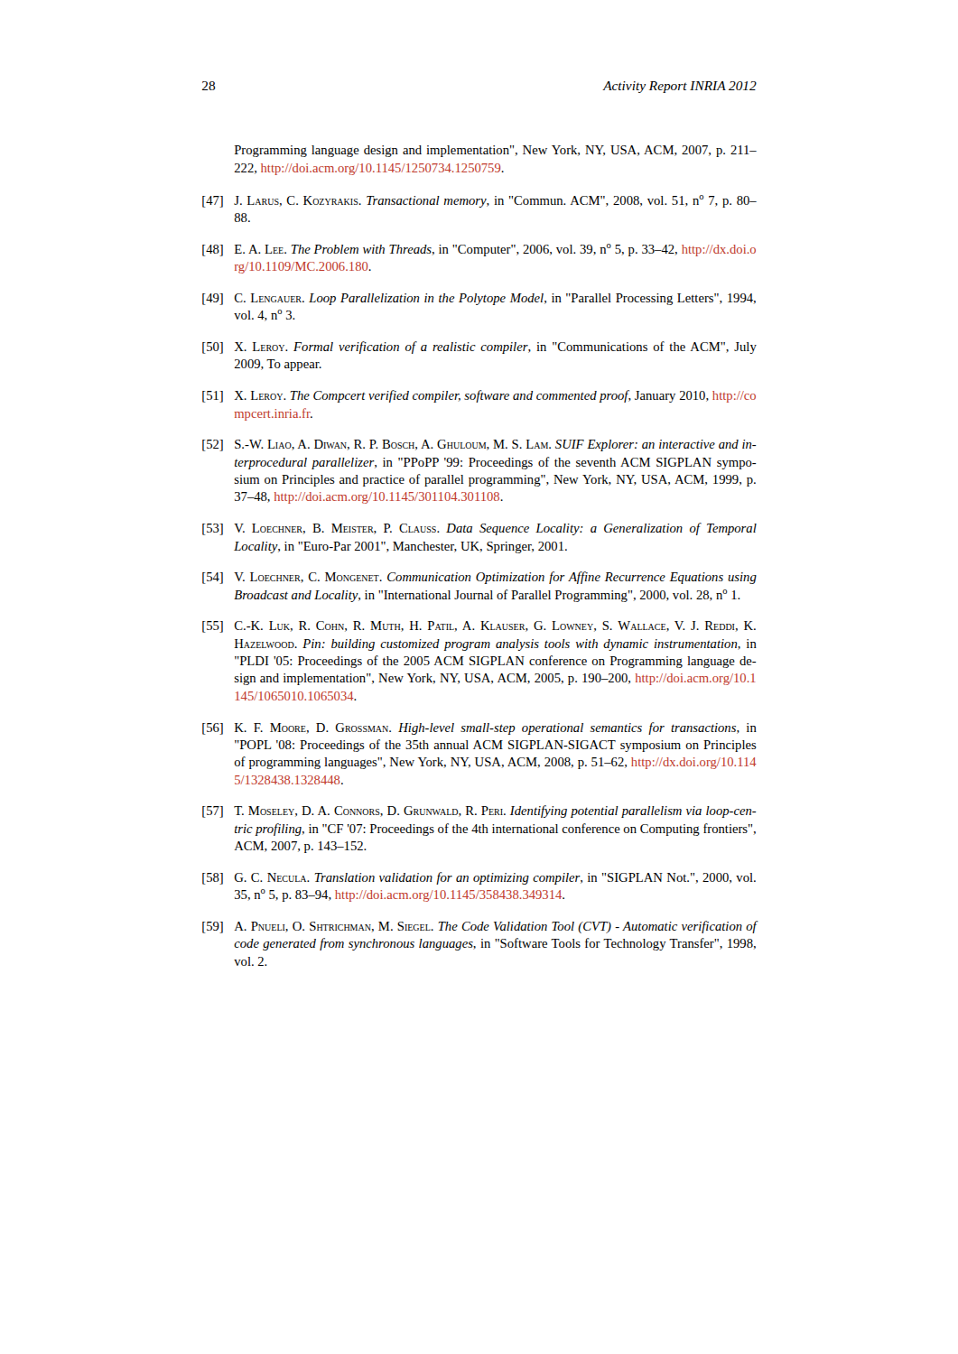28 Activity Report INRIA 2012
Programming language design and implementation", New York, NY, USA, ACM, 2007, p. 211–222, http://doi.acm.org/10.1145/1250734.1250759.
[47] J. Larus, C. Kozyrakis. Transactional memory, in "Commun. ACM", 2008, vol. 51, no 7, p. 80–88.
[48] E. A. Lee. The Problem with Threads, in "Computer", 2006, vol. 39, no 5, p. 33–42, http://dx.doi.org/10.1109/MC.2006.180.
[49] C. Lengauer. Loop Parallelization in the Polytope Model, in "Parallel Processing Letters", 1994, vol. 4, no 3.
[50] X. Leroy. Formal verification of a realistic compiler, in "Communications of the ACM", July 2009, To appear.
[51] X. Leroy. The Compcert verified compiler, software and commented proof, January 2010, http://compcert.inria.fr.
[52] S.-W. Liao, A. Diwan, R. P. Bosch, A. Ghuloum, M. S. Lam. SUIF Explorer: an interactive and interprocedural parallelizer, in "PPoPP '99: Proceedings of the seventh ACM SIGPLAN symposium on Principles and practice of parallel programming", New York, NY, USA, ACM, 1999, p. 37–48, http://doi.acm.org/10.1145/301104.301108.
[53] V. Loechner, B. Meister, P. Clauss. Data Sequence Locality: a Generalization of Temporal Locality, in "Euro-Par 2001", Manchester, UK, Springer, 2001.
[54] V. Loechner, C. Mongenet. Communication Optimization for Affine Recurrence Equations using Broadcast and Locality, in "International Journal of Parallel Programming", 2000, vol. 28, no 1.
[55] C.-K. Luk, R. Cohn, R. Muth, H. Patil, A. Klauser, G. Lowney, S. Wallace, V. J. Reddi, K. Hazelwood. Pin: building customized program analysis tools with dynamic instrumentation, in "PLDI '05: Proceedings of the 2005 ACM SIGPLAN conference on Programming language design and implementation", New York, NY, USA, ACM, 2005, p. 190–200, http://doi.acm.org/10.1145/1065010.1065034.
[56] K. F. Moore, D. Grossman. High-level small-step operational semantics for transactions, in "POPL '08: Proceedings of the 35th annual ACM SIGPLAN-SIGACT symposium on Principles of programming languages", New York, NY, USA, ACM, 2008, p. 51–62, http://dx.doi.org/10.1145/1328438.1328448.
[57] T. Moseley, D. A. Connors, D. Grunwald, R. Peri. Identifying potential parallelism via loop-centric profiling, in "CF '07: Proceedings of the 4th international conference on Computing frontiers", ACM, 2007, p. 143–152.
[58] G. C. Necula. Translation validation for an optimizing compiler, in "SIGPLAN Not.", 2000, vol. 35, no 5, p. 83–94, http://doi.acm.org/10.1145/358438.349314.
[59] A. Pnueli, O. Shtrichman, M. Siegel. The Code Validation Tool (CVT) - Automatic verification of code generated from synchronous languages, in "Software Tools for Technology Transfer", 1998, vol. 2.